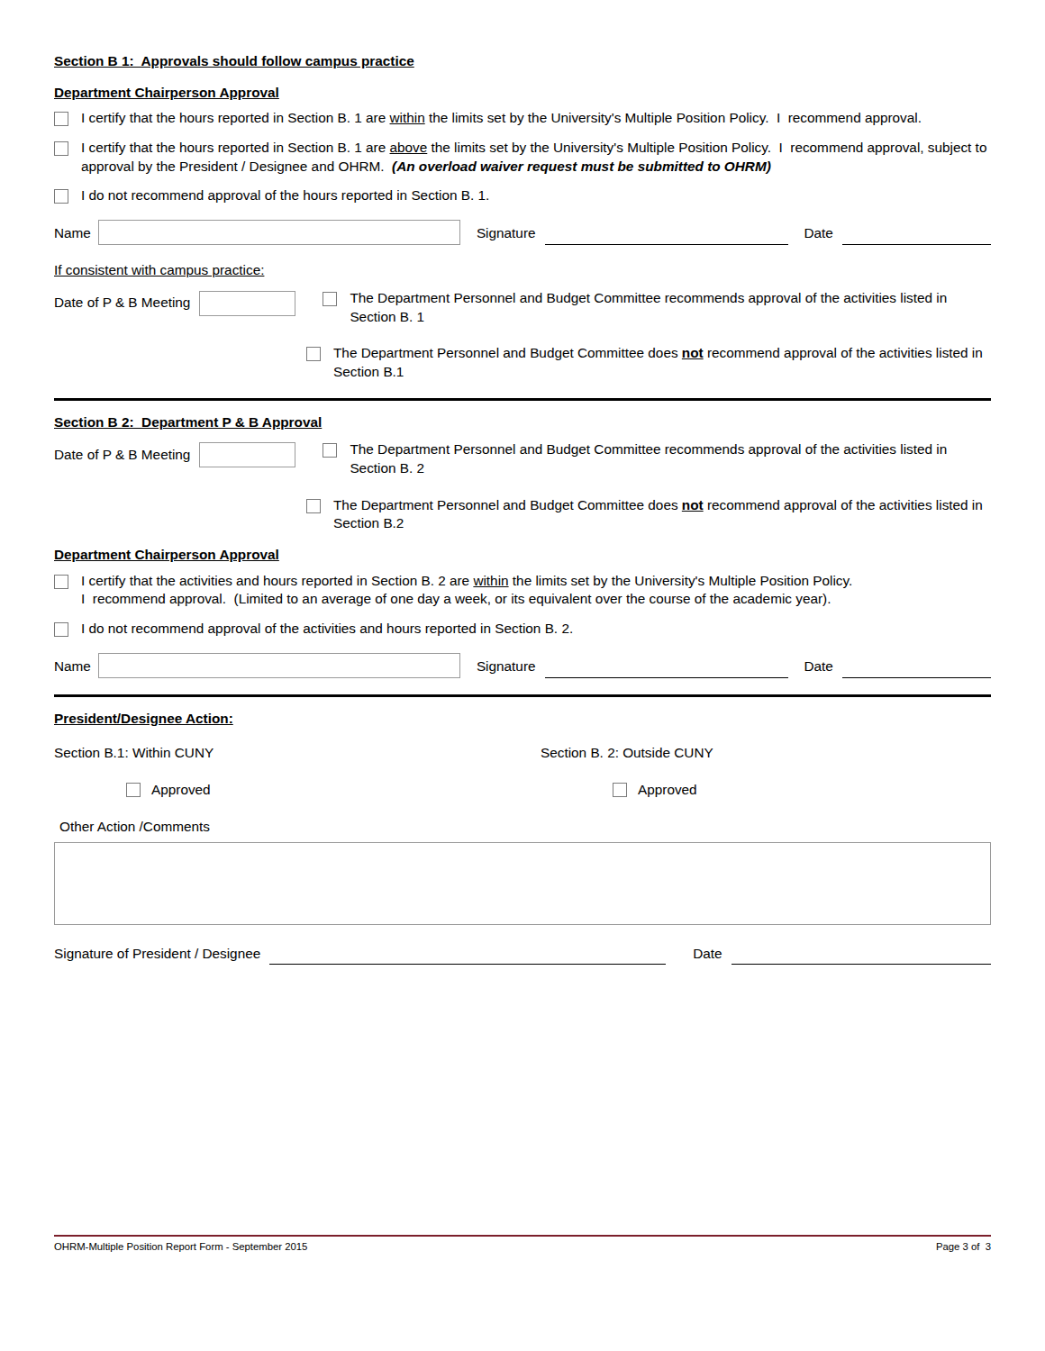Section B 1: Approvals should follow campus practice
Department Chairperson Approval
I certify that the hours reported in Section B. 1 are within the limits set by the University's Multiple Position Policy. I recommend approval.
I certify that the hours reported in Section B. 1 are above the limits set by the University's Multiple Position Policy. I recommend approval, subject to approval by the President / Designee and OHRM. (An overload waiver request must be submitted to OHRM)
I do not recommend approval of the hours reported in Section B. 1.
Name
Signature
Date
If consistent with campus practice:
Date of P & B Meeting
The Department Personnel and Budget Committee recommends approval of the activities listed in Section B. 1
The Department Personnel and Budget Committee does not recommend approval of the activities listed in Section B.1
Section B 2: Department P & B Approval
Date of P & B Meeting
The Department Personnel and Budget Committee recommends approval of the activities listed in Section B. 2
The Department Personnel and Budget Committee does not recommend approval of the activities listed in Section B.2
Department Chairperson Approval
I certify that the activities and hours reported in Section B. 2 are within the limits set by the University's Multiple Position Policy.
I recommend approval. (Limited to an average of one day a week, or its equivalent over the course of the academic year).
I do not recommend approval of the activities and hours reported in Section B. 2.
Name
Signature
Date
President/Designee Action:
Section B.1: Within CUNY
Section B. 2: Outside CUNY
Approved
Approved
Other Action /Comments
Signature of President / Designee
Date
OHRM-Multiple Position Report Form - September 2015
Page 3 of 3